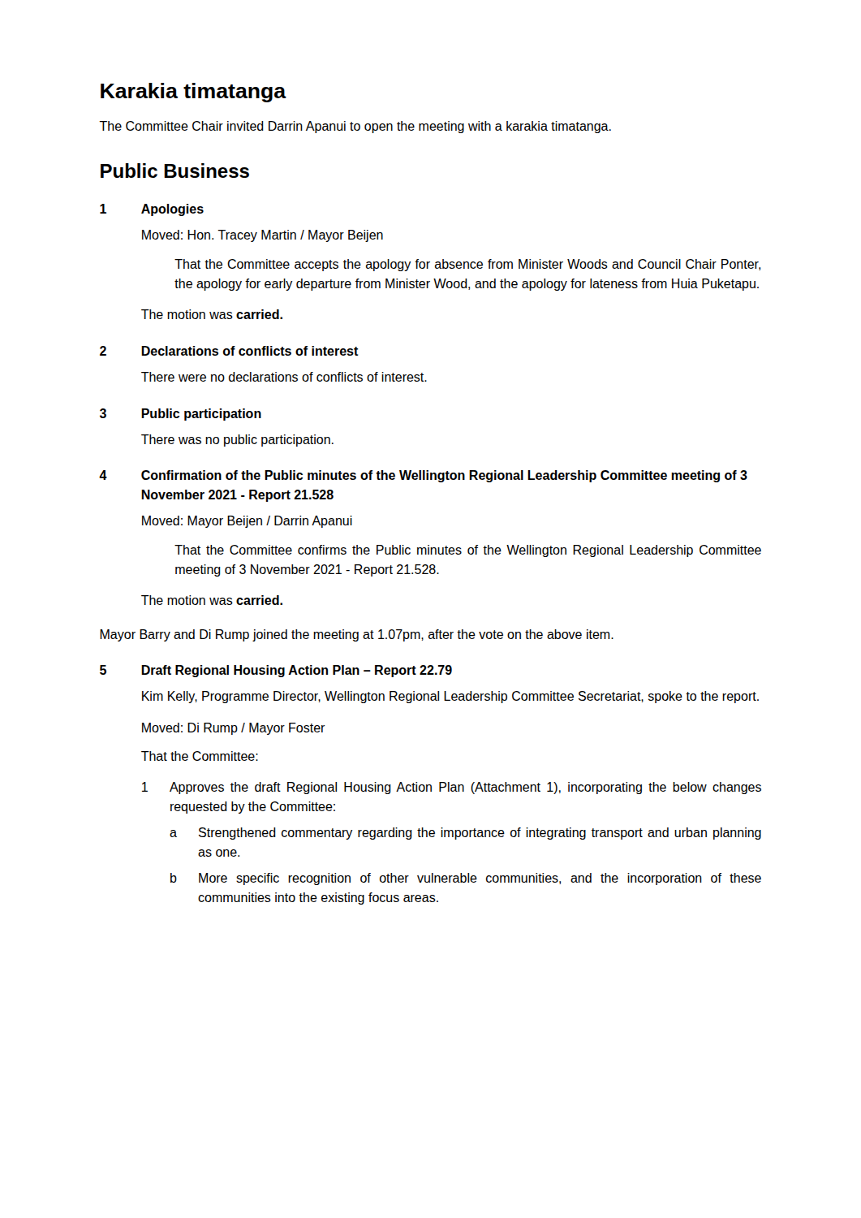Karakia timatanga
The Committee Chair invited Darrin Apanui to open the meeting with a karakia timatanga.
Public Business
1
Apologies
Moved: Hon. Tracey Martin / Mayor Beijen
That the Committee accepts the apology for absence from Minister Woods and Council Chair Ponter, the apology for early departure from Minister Wood, and the apology for lateness from Huia Puketapu.
The motion was carried.
2
Declarations of conflicts of interest
There were no declarations of conflicts of interest.
3
Public participation
There was no public participation.
4
Confirmation of the Public minutes of the Wellington Regional Leadership Committee meeting of 3 November 2021 - Report 21.528
Moved: Mayor Beijen / Darrin Apanui
That the Committee confirms the Public minutes of the Wellington Regional Leadership Committee meeting of 3 November 2021 - Report 21.528.
The motion was carried.
Mayor Barry and Di Rump joined the meeting at 1.07pm, after the vote on the above item.
5
Draft Regional Housing Action Plan – Report 22.79
Kim Kelly, Programme Director, Wellington Regional Leadership Committee Secretariat, spoke to the report.
Moved: Di Rump / Mayor Foster
That the Committee:
1
Approves the draft Regional Housing Action Plan (Attachment 1), incorporating the below changes requested by the Committee:
a
Strengthened commentary regarding the importance of integrating transport and urban planning as one.
b
More specific recognition of other vulnerable communities, and the incorporation of these communities into the existing focus areas.